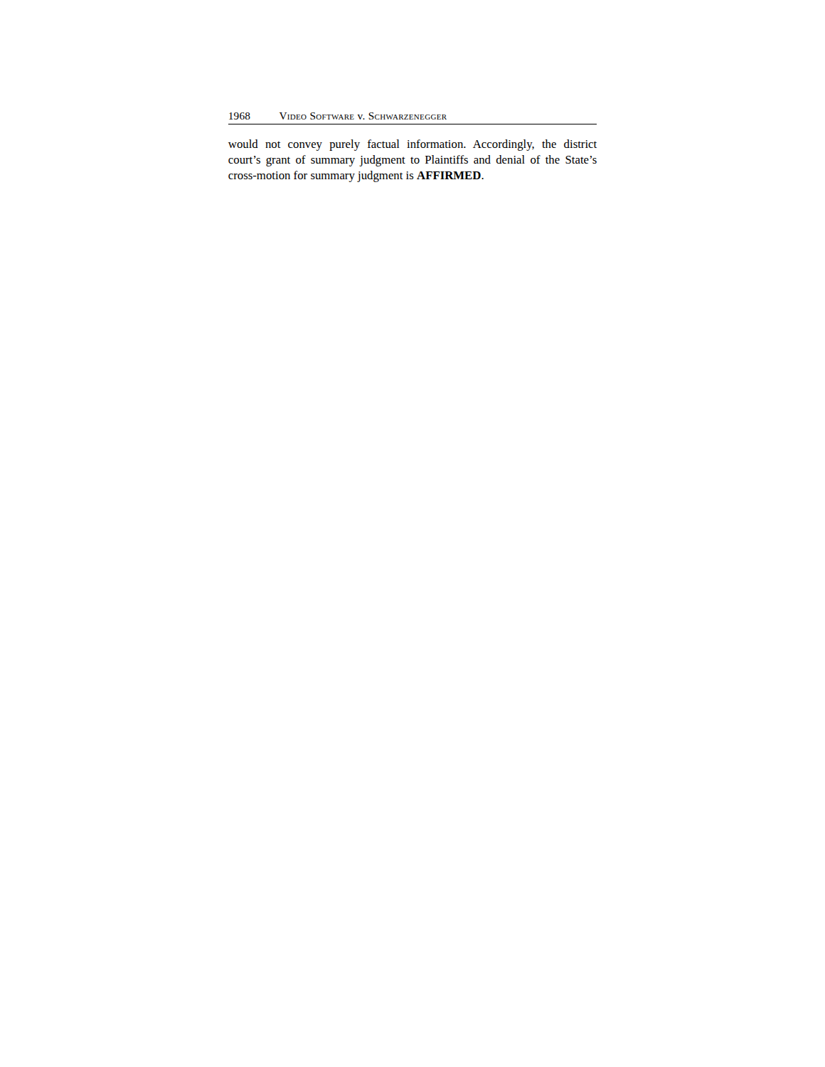1968 Video Software v. Schwarzenegger
would not convey purely factual information. Accordingly, the district court’s grant of summary judgment to Plaintiffs and denial of the State’s cross-motion for summary judgment is AFFIRMED.